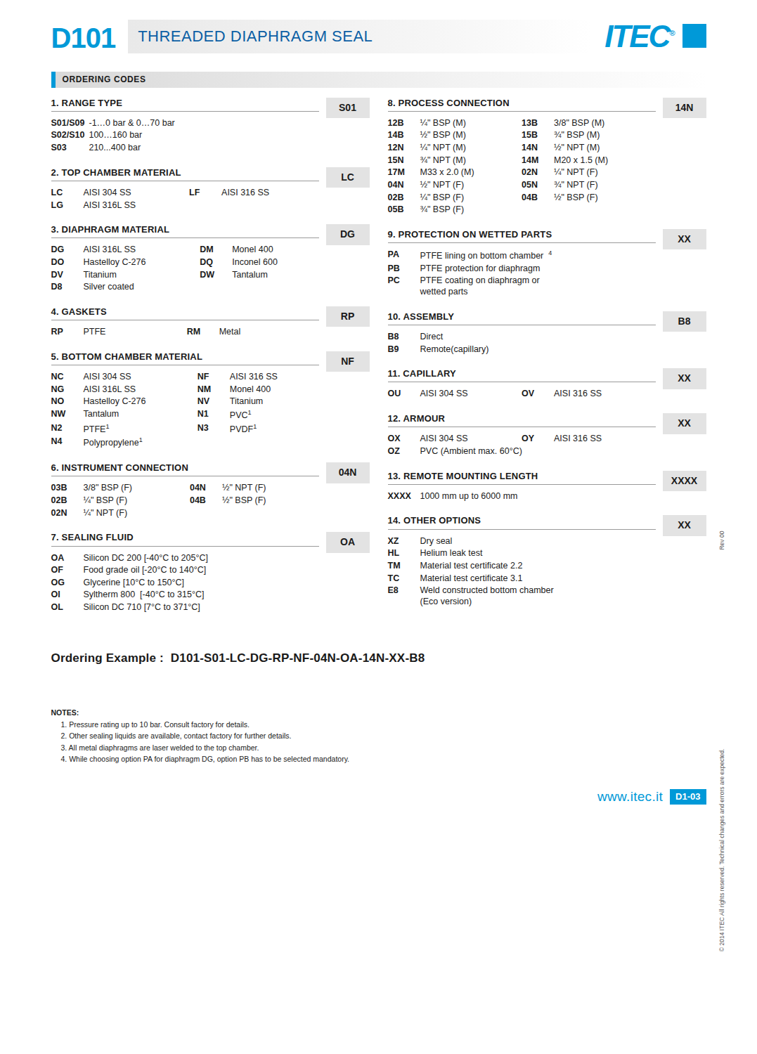D101
Threaded Diaphragm Seal
ITEC®
ORDERING CODES
1. RANGE TYPE
| S01/S09 | -1…0 bar & 0…70 bar |
| S02/S10 | 100…160 bar |
| S03 | 210...400 bar |
S01
2. TOP CHAMBER MATERIAL
| LC | AISI 304 SS | LF | AISI 316 SS |
| LG | AISI 316L SS | | |
LC
3. DIAPHRAGM MATERIAL
| DG | AISI 316L SS | DM | Monel 400 |
| DO | Hastelloy C-276 | DQ | Inconel 600 |
| DV | Titanium | DW | Tantalum |
| D8 | Silver coated | | |
DG
4. GASKETS
| RP | PTFE | RM | Metal |
RP
5. BOTTOM CHAMBER MATERIAL
| NC | AISI 304 SS | NF | AISI 316 SS |
| NG | AISI 316L SS | NM | Monel 400 |
| NO | Hastelloy C-276 | NV | Titanium |
| NW | Tantalum | N1 | PVC 1 |
| N2 | PTFE 1 | N3 | PVDF 1 |
| N4 | Polypropylene 1 | | |
NF
6. INSTRUMENT CONNECTION
| 03B | 3/8" BSP (F) | 04N | ½" NPT (F) |
| 02B | ¼" BSP (F) | 04B | ½" BSP (F) |
| 02N | ¼" NPT (F) | | |
04N
7. SEALING FLUID
| OA | Silicon DC 200 [-40°C to 205°C] |
| OF | Food grade oil [-20°C to 140°C] |
| OG | Glycerine [10°C to 150°C] |
| OI | Syltherm 800 [-40°C to 315°C] |
| OL | Silicon DC 710 [7°C to 371°C] |
OA
8. PROCESS CONNECTION
| 12B | ¼" BSP (M) | 13B | 3/8" BSP (M) |
| 14B | ½" BSP (M) | 15B | ¾" BSP (M) |
| 12N | ¼" NPT (M) | 14N | ½" NPT (M) |
| 15N | ¾" NPT (M) | 14M | M20 x 1.5 (M) |
| 17M | M33 x 2.0 (M) | 02N | ¼" NPT (F) |
| 04N | ½" NPT (F) | 05N | ¾" NPT (F) |
| 02B | ¼" BSP (F) | 04B | ½" BSP (F) |
| 05B | ¾" BSP (F) | | |
14N
9. PROTECTION ON WETTED PARTS
| PA | PTFE lining on bottom chamber 4 |
| PB | PTFE protection for diaphragm |
| PC | PTFE coating on diaphragm or wetted parts |
XX
10. ASSEMBLY
| B8 | Direct |
| B9 | Remote(capillary) |
B8
11. CAPILLARY
| OU | AISI 304 SS | OV | AISI 316 SS |
XX
12. ARMOUR
| OX | AISI 304 SS | OY | AISI 316 SS |
| OZ | PVC (Ambient max. 60°C) |
XX
13. REMOTE MOUNTING LENGTH
| XXXX | 1000 mm up to 6000 mm |
XXXX
14. OTHER OPTIONS
| XZ | Dry seal |
| HL | Helium leak test |
| TM | Material test certificate 2.2 |
| TC | Material test certificate 3.1 |
| E8 | Weld constructed bottom chamber (Eco version) |
XX
Ordering Example : D101-S01-LC-DG-RP-NF-04N-OA-14N-XX-B8
NOTES:
Pressure rating up to 10 bar. Consult factory for details.
Other sealing liquids are available, contact factory for further details.
All metal diaphragms are laser welded to the top chamber.
While choosing option PA for diaphragm DG, option PB has to be selected mandatory.
www.itec.it D1-03
Rev 00
© 2014 ITEC All rights reserved. Technical changes and errors are expected.